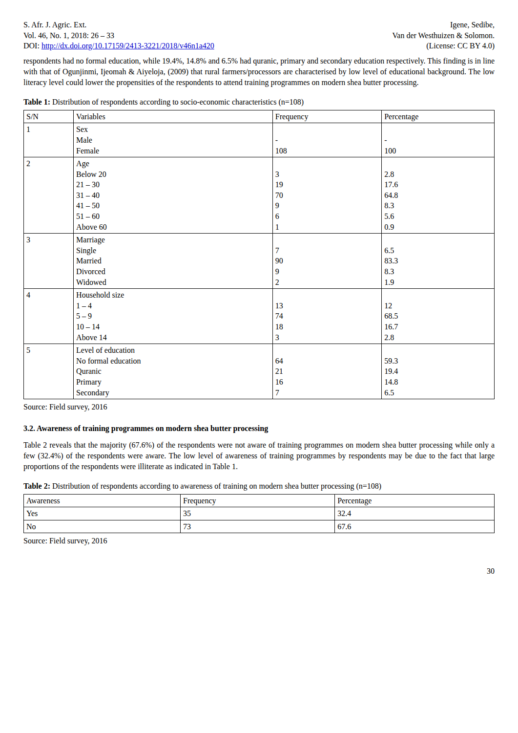S. Afr. J. Agric. Ext.
Igene, Sedibe,
Vol. 46, No. 1, 2018: 26 – 33
Van der Westhuizen & Solomon.
DOI: http://dx.doi.org/10.17159/2413-3221/2018/v46n1a420
(License: CC BY 4.0)
respondents had no formal education, while 19.4%, 14.8% and 6.5% had quranic, primary and secondary education respectively. This finding is in line with that of Ogunjinmi, Ijeomah & Aiyeloja, (2009) that rural farmers/processors are characterised by low level of educational background. The low literacy level could lower the propensities of the respondents to attend training programmes on modern shea butter processing.
Table 1: Distribution of respondents according to socio-economic characteristics (n=108)
| S/N | Variables | Frequency | Percentage |
| 1 | Sex Male Female | - 108 | - 100 |
| 2 | Age Below 20 21 – 30 31 – 40 41 – 50 51 – 60 Above 60 | 3 19 70 9 6 1 | 2.8 17.6 64.8 8.3 5.6 0.9 |
| 3 | Marriage Single Married Divorced Widowed | 7 90 9 2 | 6.5 83.3 8.3 1.9 |
| 4 | Household size 1 – 4 5 – 9 10 – 14 Above 14 | 13 74 18 3 | 12 68.5 16.7 2.8 |
| 5 | Level of education No formal education Quranic Primary Secondary | 64 21 16 7 | 59.3 19.4 14.8 6.5 |
Source: Field survey, 2016
3.2. Awareness of training programmes on modern shea butter processing
Table 2 reveals that the majority (67.6%) of the respondents were not aware of training programmes on modern shea butter processing while only a few (32.4%) of the respondents were aware. The low level of awareness of training programmes by respondents may be due to the fact that large proportions of the respondents were illiterate as indicated in Table 1.
Table 2: Distribution of respondents according to awareness of training on modern shea butter processing (n=108)
| Awareness | Frequency | Percentage |
| Yes | 35 | 32.4 |
| No | 73 | 67.6 |
Source: Field survey, 2016
30